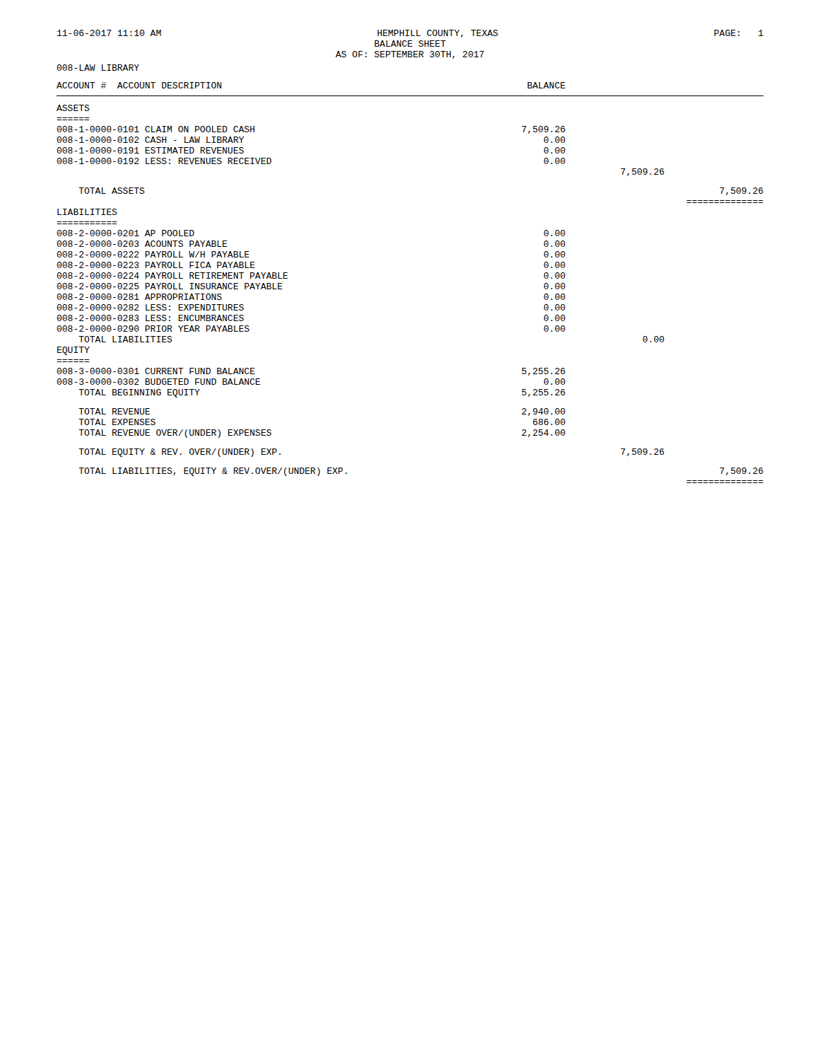11-06-2017 11:10 AM HEMPHILL COUNTY, TEXAS PAGE: 1
BALANCE SHEET
AS OF: SEPTEMBER 30TH, 2017
008-LAW LIBRARY
| ACCOUNT # ACCOUNT DESCRIPTION | BALANCE | | |
| ASSETS |
| ====== |
| 008-1-0000-0101 CLAIM ON POOLED CASH | 7,509.26 | | |
| 008-1-0000-0102 CASH - LAW LIBRARY | 0.00 | | |
| 008-1-0000-0191 ESTIMATED REVENUES | 0.00 | | |
| 008-1-0000-0192 LESS: REVENUES RECEIVED | 0.00 | | |
| | | 7,509.26 | |
| TOTAL ASSETS | | | 7,509.26 |
| | ============== |
| LIABILITIES |
| =========== |
| 008-2-0000-0201 AP POOLED | 0.00 | | |
| 008-2-0000-0203 ACOUNTS PAYABLE | 0.00 | | |
| 008-2-0000-0222 PAYROLL W/H PAYABLE | 0.00 | | |
| 008-2-0000-0223 PAYROLL FICA PAYABLE | 0.00 | | |
| 008-2-0000-0224 PAYROLL RETIREMENT PAYABLE | 0.00 | | |
| 008-2-0000-0225 PAYROLL INSURANCE PAYABLE | 0.00 | | |
| 008-2-0000-0281 APPROPRIATIONS | 0.00 | | |
| 008-2-0000-0282 LESS: EXPENDITURES | 0.00 | | |
| 008-2-0000-0283 LESS: ENCUMBRANCES | 0.00 | | |
| 008-2-0000-0290 PRIOR YEAR PAYABLES | 0.00 | | |
| TOTAL LIABILITIES | | 0.00 | |
| EQUITY |
| ====== |
| 008-3-0000-0301 CURRENT FUND BALANCE | 5,255.26 | | |
| 008-3-0000-0302 BUDGETED FUND BALANCE | 0.00 | | |
| TOTAL BEGINNING EQUITY | 5,255.26 | | |
| TOTAL REVENUE | 2,940.00 | | |
| TOTAL EXPENSES | 686.00 | | |
| TOTAL REVENUE OVER/(UNDER) EXPENSES | 2,254.00 | | |
| TOTAL EQUITY & REV. OVER/(UNDER) EXP. | | 7,509.26 | |
| TOTAL LIABILITIES, EQUITY & REV.OVER/(UNDER) EXP. | | | 7,509.26 |
| | ============== |